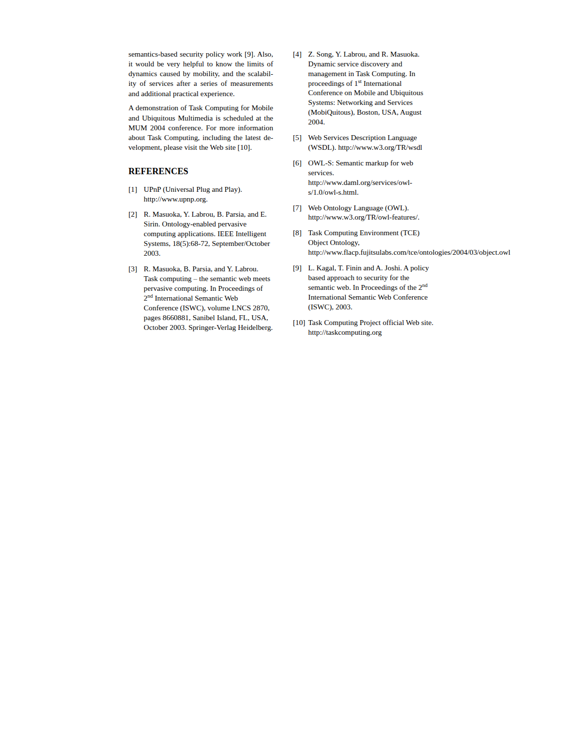semantics-based security policy work [9]. Also, it would be very helpful to know the limits of dynamics caused by mobility, and the scalability of services after a series of measurements and additional practical experience.
A demonstration of Task Computing for Mobile and Ubiquitous Multimedia is scheduled at the MUM 2004 conference. For more information about Task Computing, including the latest development, please visit the Web site [10].
REFERENCES
[1] UPnP (Universal Plug and Play). http://www.upnp.org.
[2] R. Masuoka, Y. Labrou, B. Parsia, and E. Sirin. Ontology-enabled pervasive computing applications. IEEE Intelligent Systems, 18(5):68-72, September/October 2003.
[3] R. Masuoka, B. Parsia, and Y. Labrou. Task computing – the semantic web meets pervasive computing. In Proceedings of 2nd International Semantic Web Conference (ISWC), volume LNCS 2870, pages 8660881, Sanibel Island, FL, USA, October 2003. Springer-Verlag Heidelberg.
[4] Z. Song, Y. Labrou, and R. Masuoka. Dynamic service discovery and management in Task Computing. In proceedings of 1st International Conference on Mobile and Ubiquitous Systems: Networking and Services (MobiQuitous), Boston, USA, August 2004.
[5] Web Services Description Language (WSDL). http://www.w3.org/TR/wsdl
[6] OWL-S: Semantic markup for web services. http://www.daml.org/services/owl-s/1.0/owl-s.html.
[7] Web Ontology Language (OWL). http://www.w3.org/TR/owl-features/.
[8] Task Computing Environment (TCE) Object Ontology, http://www.flacp.fujitsulabs.com/tce/ontologies/2004/03/object.owl
[9] L. Kagal, T. Finin and A. Joshi. A policy based approach to security for the semantic web. In Proceedings of the 2nd International Semantic Web Conference (ISWC), 2003.
[10] Task Computing Project official Web site. http://taskcomputing.org